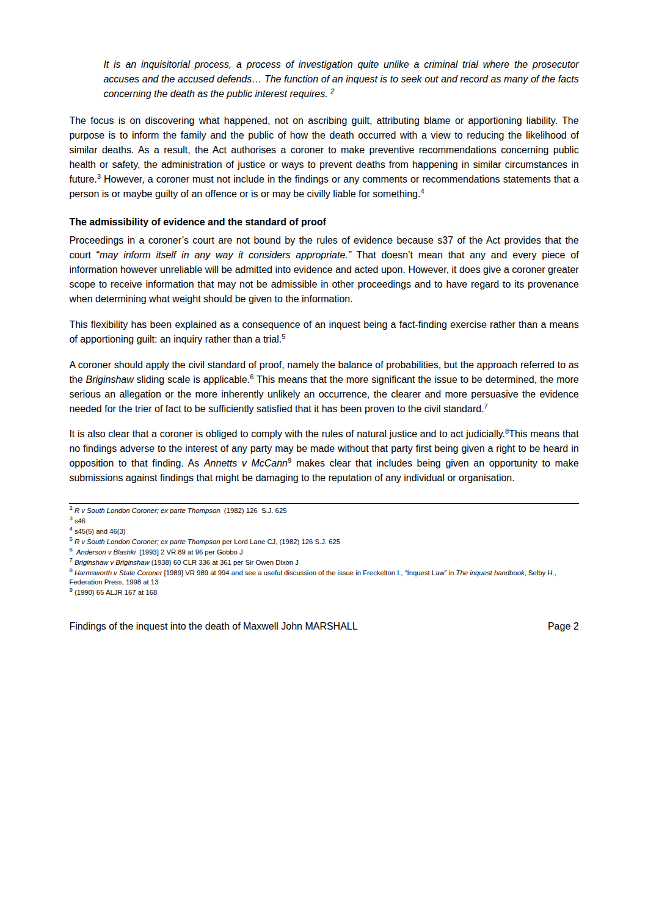It is an inquisitorial process, a process of investigation quite unlike a criminal trial where the prosecutor accuses and the accused defends… The function of an inquest is to seek out and record as many of the facts concerning the death as the public interest requires. 2
The focus is on discovering what happened, not on ascribing guilt, attributing blame or apportioning liability. The purpose is to inform the family and the public of how the death occurred with a view to reducing the likelihood of similar deaths. As a result, the Act authorises a coroner to make preventive recommendations concerning public health or safety, the administration of justice or ways to prevent deaths from happening in similar circumstances in future.3 However, a coroner must not include in the findings or any comments or recommendations statements that a person is or maybe guilty of an offence or is or may be civilly liable for something.4
The admissibility of evidence and the standard of proof
Proceedings in a coroner’s court are not bound by the rules of evidence because s37 of the Act provides that the court “may inform itself in any way it considers appropriate.” That doesn’t mean that any and every piece of information however unreliable will be admitted into evidence and acted upon. However, it does give a coroner greater scope to receive information that may not be admissible in other proceedings and to have regard to its provenance when determining what weight should be given to the information.
This flexibility has been explained as a consequence of an inquest being a fact-finding exercise rather than a means of apportioning guilt: an inquiry rather than a trial.5
A coroner should apply the civil standard of proof, namely the balance of probabilities, but the approach referred to as the Briginshaw sliding scale is applicable.6 This means that the more significant the issue to be determined, the more serious an allegation or the more inherently unlikely an occurrence, the clearer and more persuasive the evidence needed for the trier of fact to be sufficiently satisfied that it has been proven to the civil standard.7
It is also clear that a coroner is obliged to comply with the rules of natural justice and to act judicially.8This means that no findings adverse to the interest of any party may be made without that party first being given a right to be heard in opposition to that finding. As Annetts v McCann9 makes clear that includes being given an opportunity to make submissions against findings that might be damaging to the reputation of any individual or organisation.
2 R v South London Coroner; ex parte Thompson (1982) 126 S.J. 625
3 s46
4 s45(5) and 46(3)
5 R v South London Coroner; ex parte Thompson per Lord Lane CJ, (1982) 126 S.J. 625
6 Anderson v Blashki [1993] 2 VR 89 at 96 per Gobbo J
7 Briginshaw v Briginshaw (1938) 60 CLR 336 at 361 per Sir Owen Dixon J
8 Harmsworth v State Coroner [1989] VR 989 at 994 and see a useful discussion of the issue in Freckelton I., “Inquest Law” in The inquest handbook, Selby H., Federation Press, 1998 at 13
9 (1990) 65 ALJR 167 at 168
Findings of the inquest into the death of Maxwell John MARSHALL Page 2